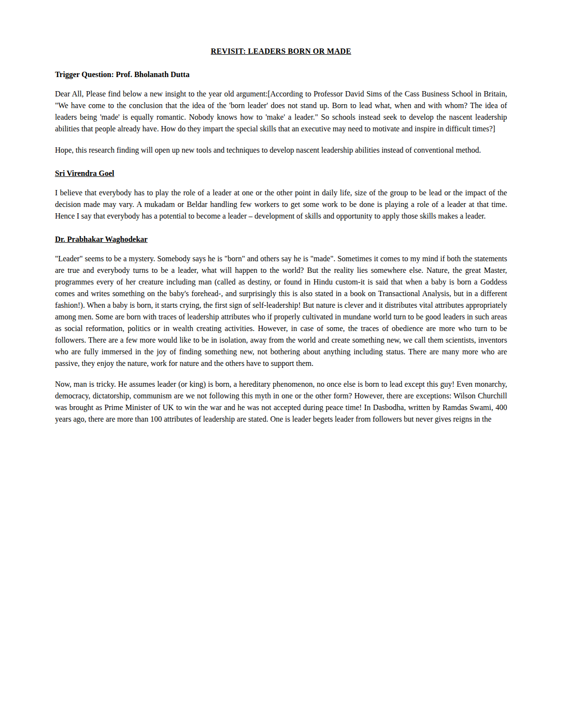REVISIT: LEADERS BORN OR MADE
Trigger Question: Prof. Bholanath Dutta
Dear All, Please find below a new insight to the year old argument:[According to Professor David Sims of the Cass Business School in Britain, "We have come to the conclusion that the idea of the 'born leader' does not stand up. Born to lead what, when and with whom? The idea of leaders being 'made' is equally romantic. Nobody knows how to 'make' a leader." So schools instead seek to develop the nascent leadership abilities that people already have. How do they impart the special skills that an executive may need to motivate and inspire in difficult times?]
Hope, this research finding will open up new tools and techniques to develop nascent leadership abilities instead of conventional method.
Sri Virendra Goel
I believe that everybody has to play the role of a leader at one or the other point in daily life, size of the group to be lead or the impact of the decision made may vary. A mukadam or Beldar handling few workers to get some work to be done is playing a role of a leader at that time. Hence I say that everybody has a potential to become a leader – development of skills and opportunity to apply those skills makes a leader.
Dr. Prabhakar Waghodekar
"Leader" seems to be a mystery. Somebody says he is "born" and others say he is "made". Sometimes it comes to my mind if both the statements are true and everybody turns to be a leader, what will happen to the world? But the reality lies somewhere else. Nature, the great Master, programmes every of her creature including man (called as destiny, or found in Hindu custom-it is said that when a baby is born a Goddess comes and writes something on the baby's forehead-, and surprisingly this is also stated in a book on Transactional Analysis, but in a different fashion!). When a baby is born, it starts crying, the first sign of self-leadership! But nature is clever and it distributes vital attributes appropriately among men. Some are born with traces of leadership attributes who if properly cultivated in mundane world turn to be good leaders in such areas as social reformation, politics or in wealth creating activities. However, in case of some, the traces of obedience are more who turn to be followers. There are a few more would like to be in isolation, away from the world and create something new, we call them scientists, inventors who are fully immersed in the joy of finding something new, not bothering about anything including status. There are many more who are passive, they enjoy the nature, work for nature and the others have to support them.
Now, man is tricky. He assumes leader (or king) is born, a hereditary phenomenon, no once else is born to lead except this guy! Even monarchy, democracy, dictatorship, communism are we not following this myth in one or the other form? However, there are exceptions: Wilson Churchill was brought as Prime Minister of UK to win the war and he was not accepted during peace time! In Dasbodha, written by Ramdas Swami, 400 years ago, there are more than 100 attributes of leadership are stated. One is leader begets leader from followers but never gives reigns in the